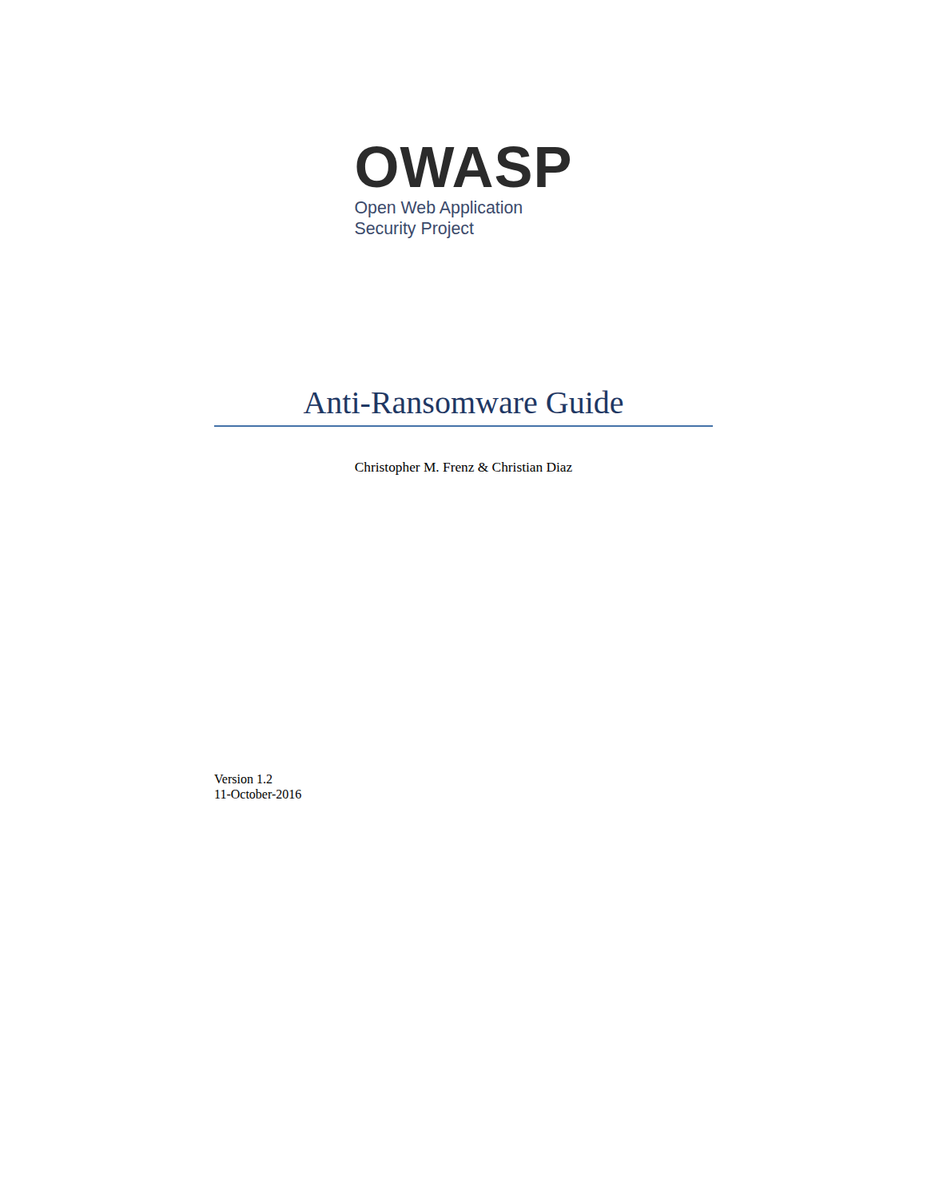OWASP
Open Web Application
Security Project
Anti-Ransomware Guide
Christopher M. Frenz & Christian Diaz
Version 1.2
11-October-2016